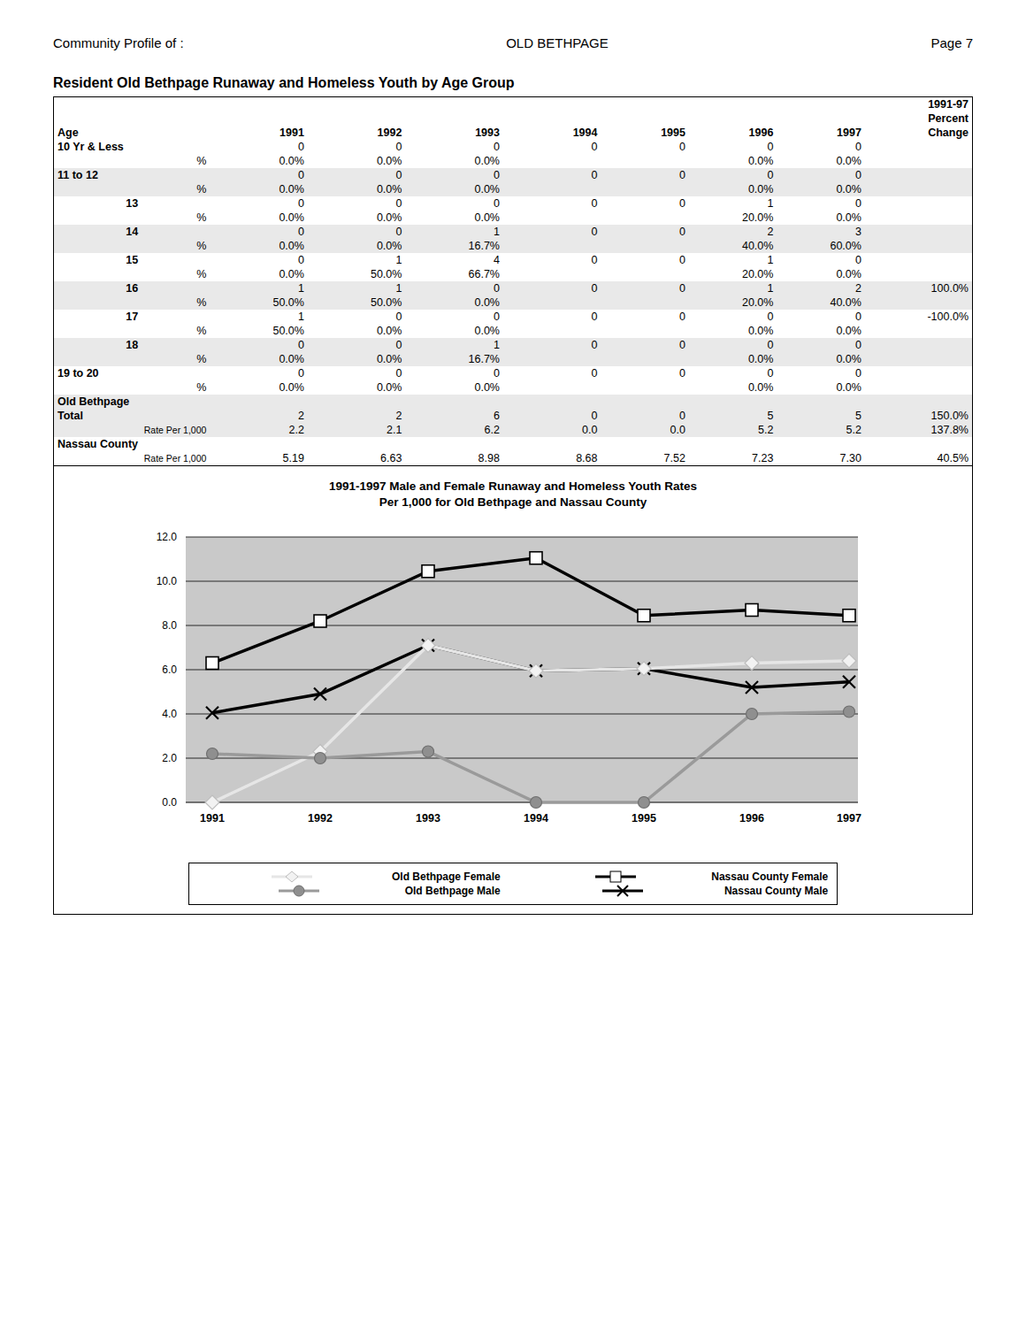Community Profile of :
OLD BETHPAGE
Page 7
Resident Old Bethpage Runaway and Homeless Youth by Age Group
| | 1991-97 |
| | Percent |
| Age | 1991 | 1992 | 1993 | 1994 | 1995 | 1996 | 1997 | Change |
| 10 Yr & Less | 0 | 0 | 0 | 0 | 0 | 0 | 0 | |
| % | 0.0% | 0.0% | 0.0% | | | 0.0% | 0.0% | |
| 11 to 12 | 0 | 0 | 0 | 0 | 0 | 0 | 0 | |
| % | 0.0% | 0.0% | 0.0% | | | 0.0% | 0.0% | |
| 13 | 0 | 0 | 0 | 0 | 0 | 1 | 0 | |
| % | 0.0% | 0.0% | 0.0% | | | 20.0% | 0.0% | |
| 14 | 0 | 0 | 1 | 0 | 0 | 2 | 3 | |
| % | 0.0% | 0.0% | 16.7% | | | 40.0% | 60.0% | |
| 15 | 0 | 1 | 4 | 0 | 0 | 1 | 0 | |
| % | 0.0% | 50.0% | 66.7% | | | 20.0% | 0.0% | |
| 16 | 1 | 1 | 0 | 0 | 0 | 1 | 2 | 100.0% |
| % | 50.0% | 50.0% | 0.0% | | | 20.0% | 40.0% | |
| 17 | 1 | 0 | 0 | 0 | 0 | 0 | 0 | -100.0% |
| % | 50.0% | 0.0% | 0.0% | | | 0.0% | 0.0% | |
| 18 | 0 | 0 | 1 | 0 | 0 | 0 | 0 | |
| % | 0.0% | 0.0% | 16.7% | | | 0.0% | 0.0% | |
| 19 to 20 | 0 | 0 | 0 | 0 | 0 | 0 | 0 | |
| % | 0.0% | 0.0% | 0.0% | | | 0.0% | 0.0% | |
| Old Bethpage | |
| Total | 2 | 2 | 6 | 0 | 0 | 5 | 5 | 150.0% |
| Rate Per 1,000 | 2.2 | 2.1 | 6.2 | 0.0 | 0.0 | 5.2 | 5.2 | 137.8% |
| Nassau County | |
| Rate Per 1,000 | 5.19 | 6.63 | 8.98 | 8.68 | 7.52 | 7.23 | 7.30 | 40.5% |
1991-1997 Male and Female Runaway and Homeless Youth Rates
Per 1,000 for Old Bethpage and Nassau County
0.0 2.0 4.0 6.0 8.0 10.0 12.0 1991 1992 1993 1994 1995 1996 1997
Old Bethpage Female
Nassau County Female
Old Bethpage Male
Nassau County Male